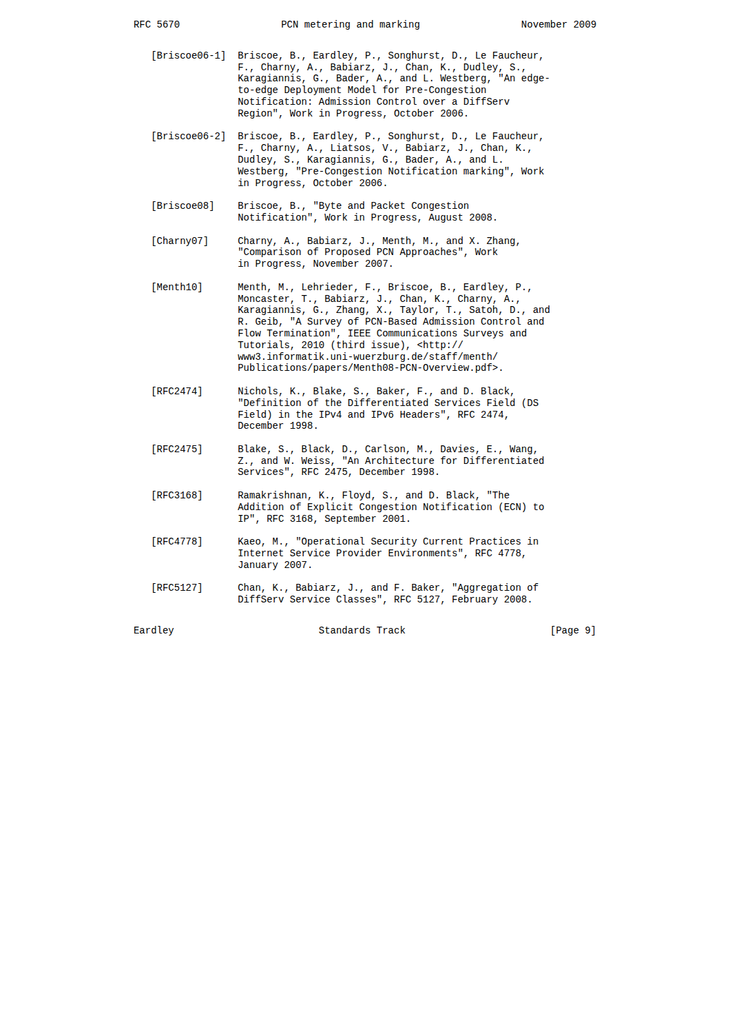RFC 5670 PCN metering and marking November 2009
   [Briscoe06-1]  Briscoe, B., Eardley, P., Songhurst, D., Le Faucheur,
                  F., Charny, A., Babiarz, J., Chan, K., Dudley, S.,
                  Karagiannis, G., Bader, A., and L. Westberg, "An edge-
                  to-edge Deployment Model for Pre-Congestion
                  Notification: Admission Control over a DiffServ
                  Region", Work in Progress, October 2006.

   [Briscoe06-2]  Briscoe, B., Eardley, P., Songhurst, D., Le Faucheur,
                  F., Charny, A., Liatsos, V., Babiarz, J., Chan, K.,
                  Dudley, S., Karagiannis, G., Bader, A., and L.
                  Westberg, "Pre-Congestion Notification marking", Work
                  in Progress, October 2006.

   [Briscoe08]    Briscoe, B., "Byte and Packet Congestion
                  Notification", Work in Progress, August 2008.

   [Charny07]     Charny, A., Babiarz, J., Menth, M., and X. Zhang,
                  "Comparison of Proposed PCN Approaches", Work
                  in Progress, November 2007.

   [Menth10]      Menth, M., Lehrieder, F., Briscoe, B., Eardley, P.,
                  Moncaster, T., Babiarz, J., Chan, K., Charny, A.,
                  Karagiannis, G., Zhang, X., Taylor, T., Satoh, D., and
                  R. Geib, "A Survey of PCN-Based Admission Control and
                  Flow Termination", IEEE Communications Surveys and
                  Tutorials, 2010 (third issue), <http://
                  www3.informatik.uni-wuerzburg.de/staff/menth/
                  Publications/papers/Menth08-PCN-Overview.pdf>.

   [RFC2474]      Nichols, K., Blake, S., Baker, F., and D. Black,
                  "Definition of the Differentiated Services Field (DS
                  Field) in the IPv4 and IPv6 Headers", RFC 2474,
                  December 1998.

   [RFC2475]      Blake, S., Black, D., Carlson, M., Davies, E., Wang,
                  Z., and W. Weiss, "An Architecture for Differentiated
                  Services", RFC 2475, December 1998.

   [RFC3168]      Ramakrishnan, K., Floyd, S., and D. Black, "The
                  Addition of Explicit Congestion Notification (ECN) to
                  IP", RFC 3168, September 2001.

   [RFC4778]      Kaeo, M., "Operational Security Current Practices in
                  Internet Service Provider Environments", RFC 4778,
                  January 2007.

   [RFC5127]      Chan, K., Babiarz, J., and F. Baker, "Aggregation of
                  DiffServ Service Classes", RFC 5127, February 2008.
Eardley Standards Track [Page 9]